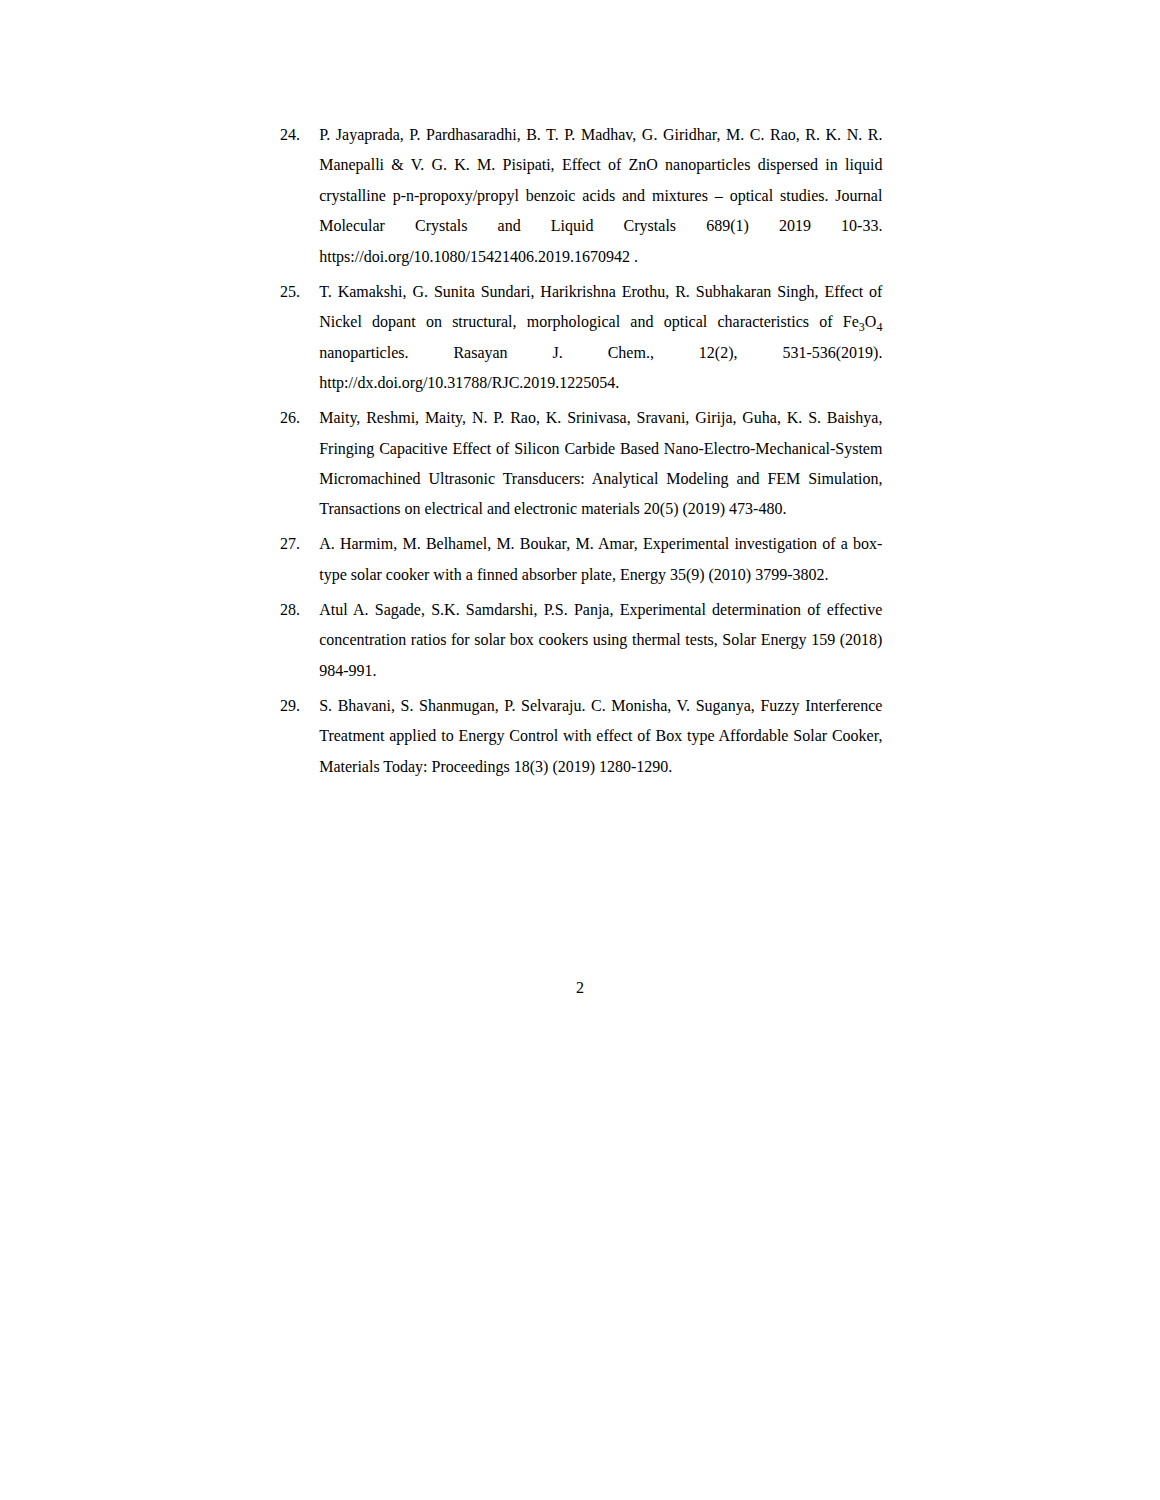24. P. Jayaprada, P. Pardhasaradhi, B. T. P. Madhav, G. Giridhar, M. C. Rao, R. K. N. R. Manepalli & V. G. K. M. Pisipati, Effect of ZnO nanoparticles dispersed in liquid crystalline p-n-propoxy/propyl benzoic acids and mixtures – optical studies. Journal Molecular Crystals and Liquid Crystals 689(1) 2019 10-33. https://doi.org/10.1080/15421406.2019.1670942 .
25. T. Kamakshi, G. Sunita Sundari, Harikrishna Erothu, R. Subhakaran Singh, Effect of Nickel dopant on structural, morphological and optical characteristics of Fe3O4 nanoparticles. Rasayan J. Chem., 12(2), 531-536(2019). http://dx.doi.org/10.31788/RJC.2019.1225054.
26. Maity, Reshmi, Maity, N. P. Rao, K. Srinivasa, Sravani, Girija, Guha, K. S. Baishya, Fringing Capacitive Effect of Silicon Carbide Based Nano-Electro-Mechanical-System Micromachined Ultrasonic Transducers: Analytical Modeling and FEM Simulation, Transactions on electrical and electronic materials 20(5) (2019) 473-480.
27. A. Harmim, M. Belhamel, M. Boukar, M. Amar, Experimental investigation of a box-type solar cooker with a finned absorber plate, Energy 35(9) (2010) 3799-3802.
28. Atul A. Sagade, S.K. Samdarshi, P.S. Panja, Experimental determination of effective concentration ratios for solar box cookers using thermal tests, Solar Energy 159 (2018) 984-991.
29. S. Bhavani, S. Shanmugan, P. Selvaraju. C. Monisha, V. Suganya, Fuzzy Interference Treatment applied to Energy Control with effect of Box type Affordable Solar Cooker, Materials Today: Proceedings 18(3) (2019) 1280-1290.
2